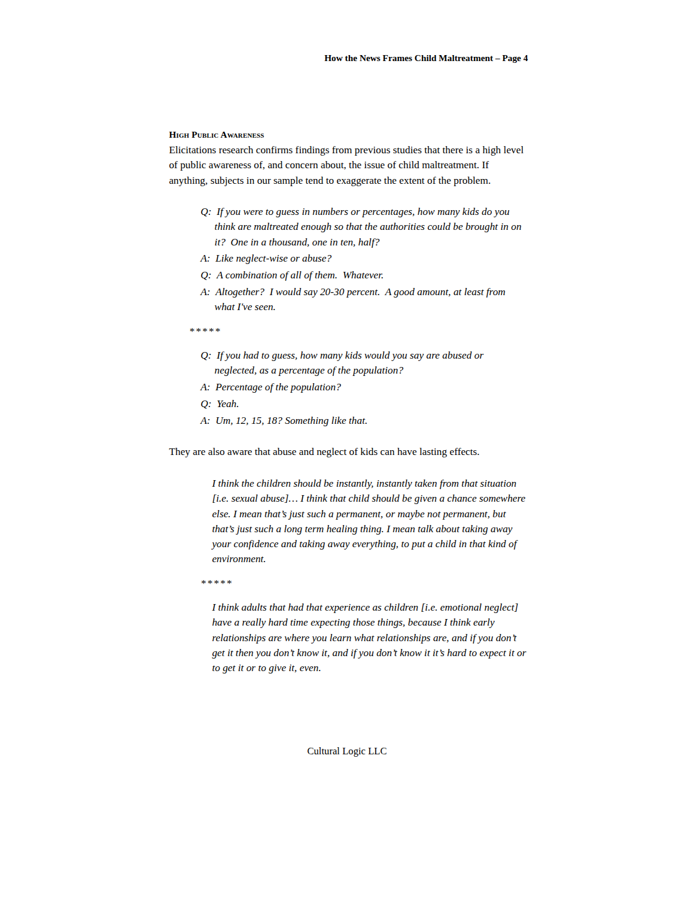How the News Frames Child Maltreatment – Page 4
High Public Awareness
Elicitations research confirms findings from previous studies that there is a high level of public awareness of, and concern about, the issue of child maltreatment. If anything, subjects in our sample tend to exaggerate the extent of the problem.
Q: If you were to guess in numbers or percentages, how many kids do you think are maltreated enough so that the authorities could be brought in on it? One in a thousand, one in ten, half?
A: Like neglect-wise or abuse?
Q: A combination of all of them. Whatever.
A: Altogether? I would say 20-30 percent. A good amount, at least from what I've seen.
*****
Q: If you had to guess, how many kids would you say are abused or neglected, as a percentage of the population?
A: Percentage of the population?
Q: Yeah.
A: Um, 12, 15, 18? Something like that.
They are also aware that abuse and neglect of kids can have lasting effects.
I think the children should be instantly, instantly taken from that situation [i.e. sexual abuse]… I think that child should be given a chance somewhere else. I mean that’s just such a permanent, or maybe not permanent, but that’s just such a long term healing thing. I mean talk about taking away your confidence and taking away everything, to put a child in that kind of environment.
*****
I think adults that had that experience as children [i.e. emotional neglect] have a really hard time expecting those things, because I think early relationships are where you learn what relationships are, and if you don’t get it then you don’t know it, and if you don’t know it it’s hard to expect it or to get it or to give it, even.
Cultural Logic LLC